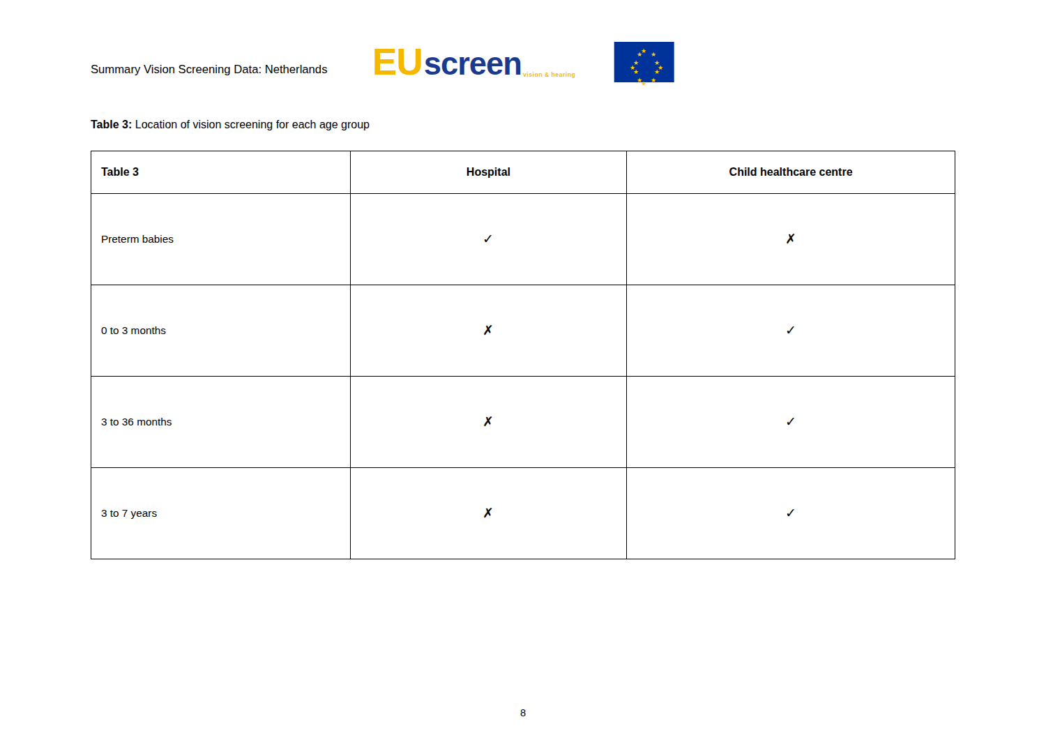Summary Vision Screening Data: Netherlands
EU screen vision & hearing
★ ★ ★ ★ ★ ★ ★ ★ ★ ★ ★ ★
Table 3: Location of vision screening for each age group
| Table 3 | Hospital | Child healthcare centre |
| --- | --- | --- |
| Preterm babies | ✓ | ✗ |
| 0 to 3 months | ✗ | ✓ |
| 3 to 36 months | ✗ | ✓ |
| 3 to 7 years | ✗ | ✓ |
8